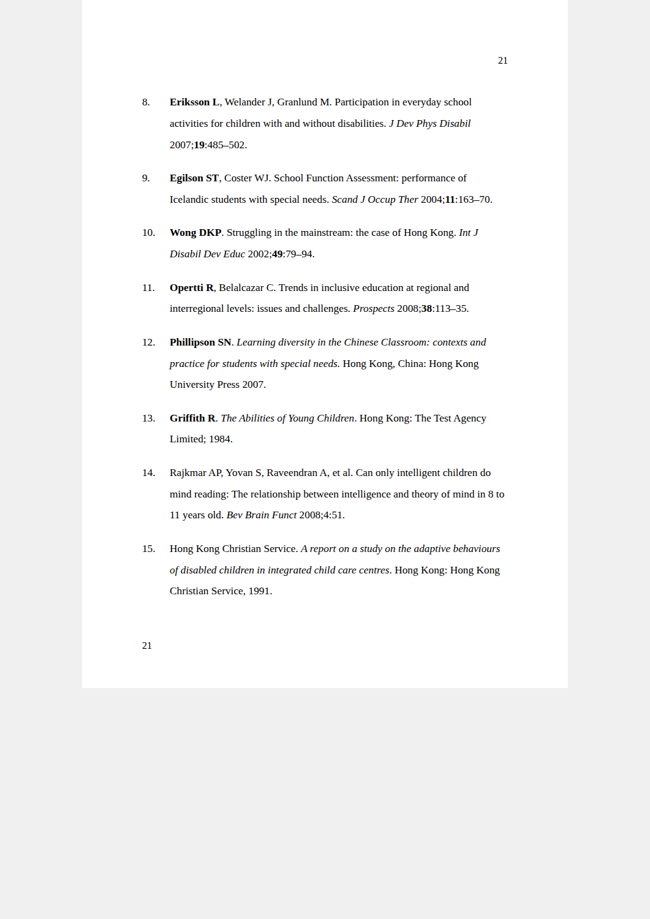21
8. Eriksson L, Welander J, Granlund M. Participation in everyday school activities for children with and without disabilities. J Dev Phys Disabil 2007;19:485–502.
9. Egilson ST, Coster WJ. School Function Assessment: performance of Icelandic students with special needs. Scand J Occup Ther 2004;11:163–70.
10. Wong DKP. Struggling in the mainstream: the case of Hong Kong. Int J Disabil Dev Educ 2002;49:79–94.
11. Opertti R, Belalcazar C. Trends in inclusive education at regional and interregional levels: issues and challenges. Prospects 2008;38:113–35.
12. Phillipson SN. Learning diversity in the Chinese Classroom: contexts and practice for students with special needs. Hong Kong, China: Hong Kong University Press 2007.
13. Griffith R. The Abilities of Young Children. Hong Kong: The Test Agency Limited; 1984.
14. Rajkmar AP, Yovan S, Raveendran A, et al. Can only intelligent children do mind reading: The relationship between intelligence and theory of mind in 8 to 11 years old. Bev Brain Funct 2008;4:51.
15. Hong Kong Christian Service. A report on a study on the adaptive behaviours of disabled children in integrated child care centres. Hong Kong: Hong Kong Christian Service, 1991.
21